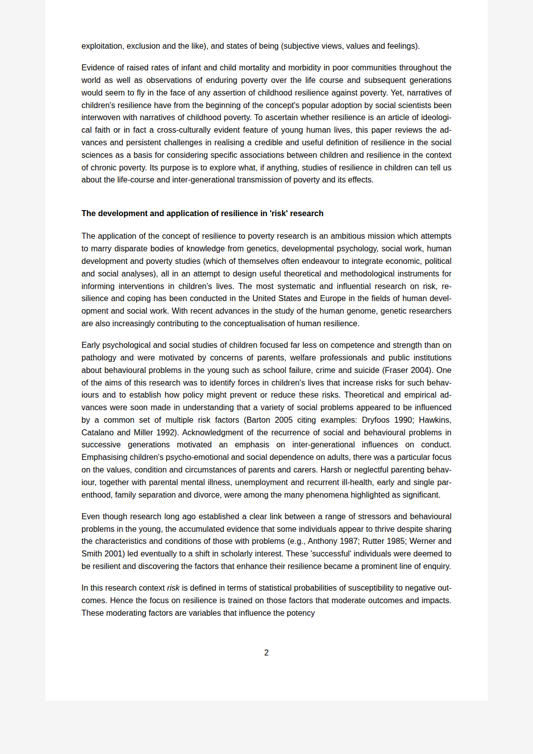exploitation, exclusion and the like), and states of being (subjective views, values and feelings).
Evidence of raised rates of infant and child mortality and morbidity in poor communities throughout the world as well as observations of enduring poverty over the life course and subsequent generations would seem to fly in the face of any assertion of childhood resilience against poverty. Yet, narratives of children's resilience have from the beginning of the concept's popular adoption by social scientists been interwoven with narratives of childhood poverty. To ascertain whether resilience is an article of ideological faith or in fact a cross-culturally evident feature of young human lives, this paper reviews the advances and persistent challenges in realising a credible and useful definition of resilience in the social sciences as a basis for considering specific associations between children and resilience in the context of chronic poverty. Its purpose is to explore what, if anything, studies of resilience in children can tell us about the life-course and inter-generational transmission of poverty and its effects.
The development and application of resilience in 'risk' research
The application of the concept of resilience to poverty research is an ambitious mission which attempts to marry disparate bodies of knowledge from genetics, developmental psychology, social work, human development and poverty studies (which of themselves often endeavour to integrate economic, political and social analyses), all in an attempt to design useful theoretical and methodological instruments for informing interventions in children's lives. The most systematic and influential research on risk, resilience and coping has been conducted in the United States and Europe in the fields of human development and social work. With recent advances in the study of the human genome, genetic researchers are also increasingly contributing to the conceptualisation of human resilience.
Early psychological and social studies of children focused far less on competence and strength than on pathology and were motivated by concerns of parents, welfare professionals and public institutions about behavioural problems in the young such as school failure, crime and suicide (Fraser 2004). One of the aims of this research was to identify forces in children's lives that increase risks for such behaviours and to establish how policy might prevent or reduce these risks. Theoretical and empirical advances were soon made in understanding that a variety of social problems appeared to be influenced by a common set of multiple risk factors (Barton 2005 citing examples: Dryfoos 1990; Hawkins, Catalano and Miller 1992). Acknowledgment of the recurrence of social and behavioural problems in successive generations motivated an emphasis on inter-generational influences on conduct. Emphasising children's psycho-emotional and social dependence on adults, there was a particular focus on the values, condition and circumstances of parents and carers. Harsh or neglectful parenting behaviour, together with parental mental illness, unemployment and recurrent ill-health, early and single parenthood, family separation and divorce, were among the many phenomena highlighted as significant.
Even though research long ago established a clear link between a range of stressors and behavioural problems in the young, the accumulated evidence that some individuals appear to thrive despite sharing the characteristics and conditions of those with problems (e.g., Anthony 1987; Rutter 1985; Werner and Smith 2001) led eventually to a shift in scholarly interest. These 'successful' individuals were deemed to be resilient and discovering the factors that enhance their resilience became a prominent line of enquiry.
In this research context risk is defined in terms of statistical probabilities of susceptibility to negative outcomes. Hence the focus on resilience is trained on those factors that moderate outcomes and impacts. These moderating factors are variables that influence the potency
2